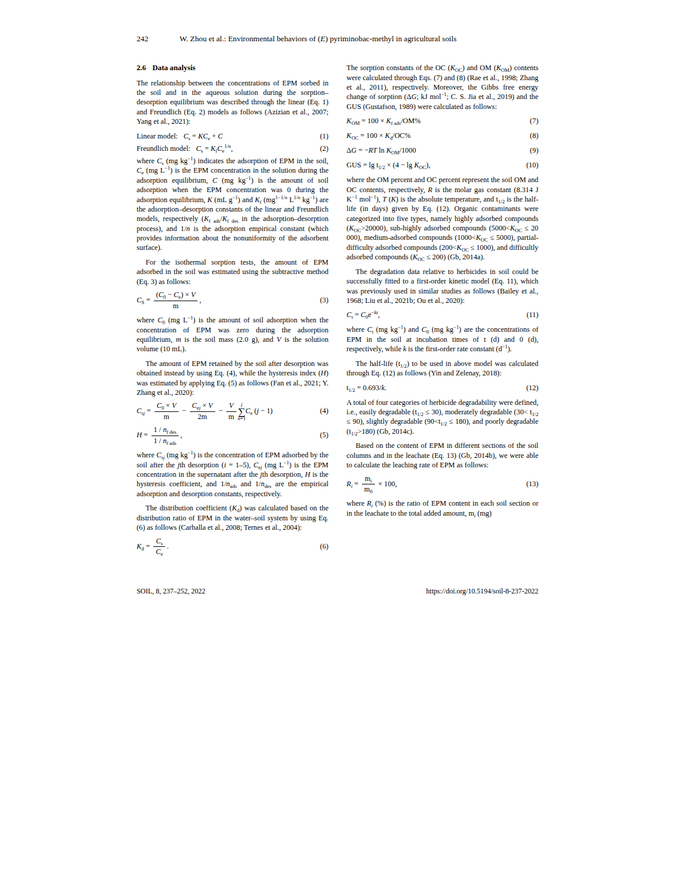242
W. Zhou et al.: Environmental behaviors of (E) pyriminobac-methyl in agricultural soils
2.6 Data analysis
The relationship between the concentrations of EPM sorbed in the soil and in the aqueous solution during the sorption–desorption equilibrium was described through the linear (Eq. 1) and Freundlich (Eq. 2) models as follows (Azizian et al., 2007; Yang et al., 2021):
Linear model: Cs = KCe + C (1)
Freundlich model: Cs = KfCe1/n, (2)
where Cs (mg kg−1) indicates the adsorption of EPM in the soil, Ce (mg L−1) is the EPM concentration in the solution during the adsorption equilibrium, C (mg kg−1) is the amount of soil adsorption when the EPM concentration was 0 during the adsorption equilibrium, K (mL g−1) and Kf (mg1−1/n L1/n kg−1) are the adsorption–desorption constants of the linear and Freundlich models, respectively (Kf ads/Kf des in the adsorption–desorption process), and 1/n is the adsorption empirical constant (which provides information about the nonuniformity of the adsorbent surface).
For the isothermal sorption tests, the amount of EPM adsorbed in the soil was estimated using the subtractive method (Eq. 3) as follows:
CS = (C0 − Ce) × V m, (3)
where C0 (mg L−1) is the amount of soil adsorption when the concentration of EPM was zero during the adsorption equilibrium, m is the soil mass (2.0 g), and V is the solution volume (10 mL).
The amount of EPM retained by the soil after desorption was obtained instead by using Eq. (4), while the hysteresis index (H) was estimated by applying Eq. (5) as follows (Fan et al., 2021; Y. Zhang et al., 2020):
Csj = C0 × V m − Cej × V 2m − Vm∑jn=1 Ce (j − 1) (4)
H = 1 / nf des 1 / nf ads, (5)
where Csj (mg kg−1) is the concentration of EPM adsorbed by the soil after the jth desorption (i = 1–5), Cej (mg L−1) is the EPM concentration in the supernatant after the jth desorption, H is the hysteresis coefficient, and 1/nads and 1/ndes are the empirical adsorption and desorption constants, respectively.
The distribution coefficient (Kd) was calculated based on the distribution ratio of EPM in the water–soil system by using Eq. (6) as follows (Carballa et al., 2008; Ternes et al., 2004):
Kd = Cs Ce. (6)
The sorption constants of the OC (KOC) and OM (KOM) contents were calculated through Eqs. (7) and (8) (Rae et al., 1998; Zhang et al., 2011), respectively. Moreover, the Gibbs free energy change of sorption (ΔG; kJ mol−1; C. S. Jia et al., 2019) and the GUS (Gustafson, 1989) were calculated as follows:
KOM = 100 × Kf ads/OM% (7)
KOC = 100 × Kd/OC% (8)
ΔG = −RT ln KOM/1000 (9)
GUS = lg t1/2 × (4 − lg KOC), (10)
where the OM percent and OC percent represent the soil OM and OC contents, respectively, R is the molar gas constant (8.314 J K−1 mol−1), T (K) is the absolute temperature, and t1/2 is the half-life (in days) given by Eq. (12). Organic contaminants were categorized into five types, namely highly adsorbed compounds (KOC>20000), sub-highly adsorbed compounds (5000<KOC ≤ 20 000), medium-adsorbed compounds (1000<KOC ≤ 5000), partial-difficulty adsorbed compounds (200<KOC ≤ 1000), and difficultly adsorbed compounds (KOC ≤ 200) (Gb, 2014a).
The degradation data relative to herbicides in soil could be successfully fitted to a first-order kinetic model (Eq. 11), which was previously used in similar studies as follows (Bailey et al., 1968; Liu et al., 2021b; Ou et al., 2020):
Ct = C0e−kt, (11)
where Ct (mg kg−1) and C0 (mg kg−1) are the concentrations of EPM in the soil at incubation times of t (d) and 0 (d), respectively, while k is the first-order rate constant (d−1).
The half-life (t1/2) to be used in above model was calculated through Eq. (12) as follows (Yin and Zelenay, 2018):
t1/2 = 0.693/k. (12)
A total of four categories of herbicide degradability were defined, i.e., easily degradable (t1/2 ≤ 30), moderately degradable (30< t1/2 ≤ 90), slightly degradable (90<t1/2 ≤ 180), and poorly degradable (t1/2>180) (Gb, 2014c).
Based on the content of EPM in different sections of the soil columns and in the leachate (Eq. 13) (Gb, 2014b), we were able to calculate the leaching rate of EPM as follows:
Ri = mi m0 × 100, (13)
where Ri (%) is the ratio of EPM content in each soil section or in the leachate to the total added amount, mi (mg)
SOIL, 8, 237–252, 2022
https://doi.org/10.5194/soil-8-237-2022